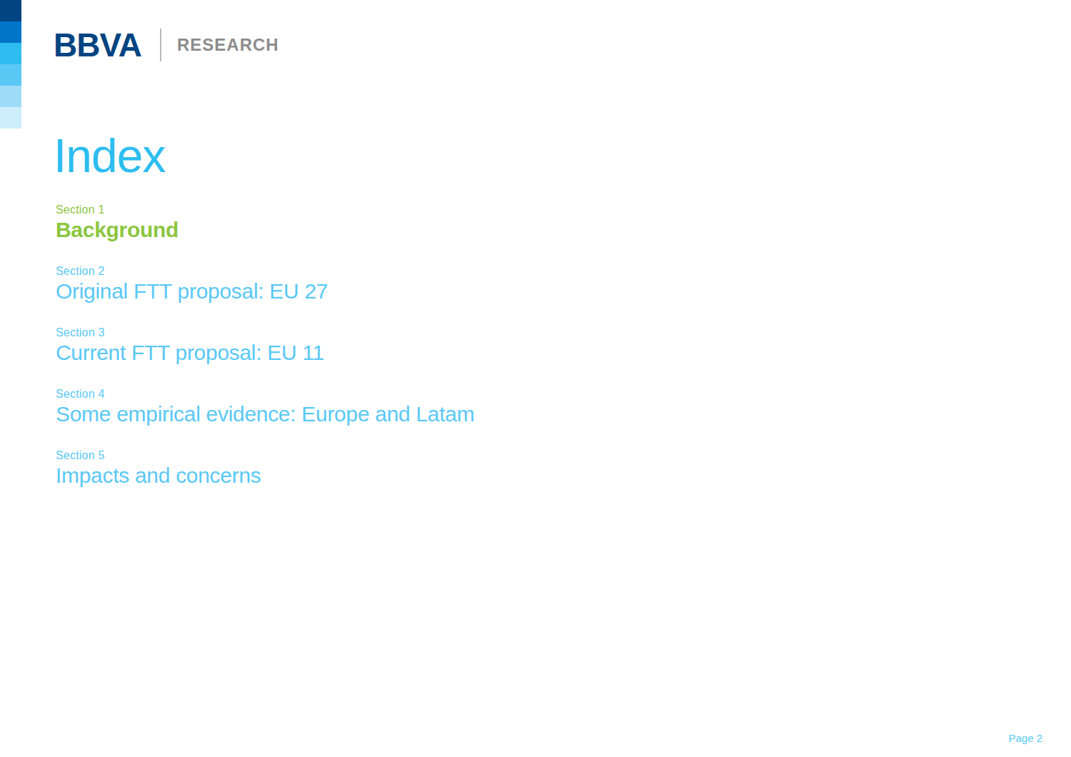BBVA
Research
Index
Section 1
Background
Section 2
Original FTT proposal: EU 27
Section 3
Current FTT proposal: EU 11
Section 4
Some empirical evidence: Europe and Latam
Section 5
Impacts and concerns
Page 2